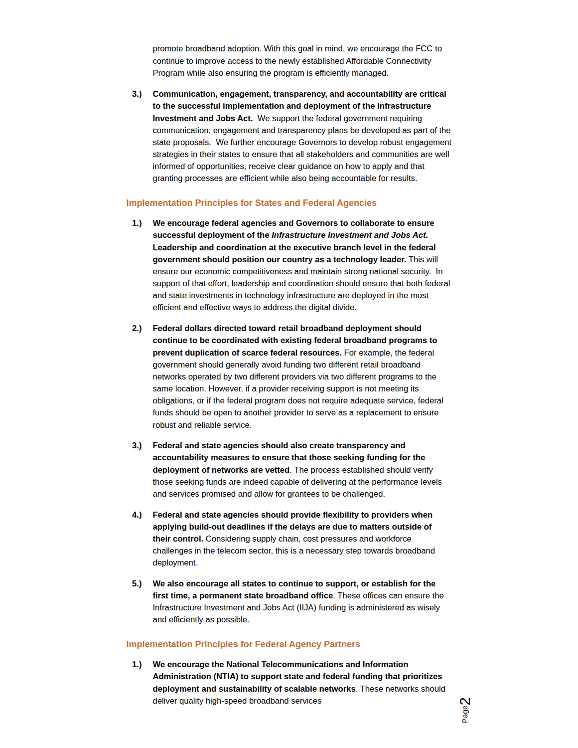promote broadband adoption. With this goal in mind, we encourage the FCC to continue to improve access to the newly established Affordable Connectivity Program while also ensuring the program is efficiently managed.
3.) Communication, engagement, transparency, and accountability are critical to the successful implementation and deployment of the Infrastructure Investment and Jobs Act. We support the federal government requiring communication, engagement and transparency plans be developed as part of the state proposals. We further encourage Governors to develop robust engagement strategies in their states to ensure that all stakeholders and communities are well informed of opportunities, receive clear guidance on how to apply and that granting processes are efficient while also being accountable for results.
Implementation Principles for States and Federal Agencies
1.) We encourage federal agencies and Governors to collaborate to ensure successful deployment of the Infrastructure Investment and Jobs Act. Leadership and coordination at the executive branch level in the federal government should position our country as a technology leader. This will ensure our economic competitiveness and maintain strong national security. In support of that effort, leadership and coordination should ensure that both federal and state investments in technology infrastructure are deployed in the most efficient and effective ways to address the digital divide.
2.) Federal dollars directed toward retail broadband deployment should continue to be coordinated with existing federal broadband programs to prevent duplication of scarce federal resources. For example, the federal government should generally avoid funding two different retail broadband networks operated by two different providers via two different programs to the same location. However, if a provider receiving support is not meeting its obligations, or if the federal program does not require adequate service, federal funds should be open to another provider to serve as a replacement to ensure robust and reliable service.
3.) Federal and state agencies should also create transparency and accountability measures to ensure that those seeking funding for the deployment of networks are vetted. The process established should verify those seeking funds are indeed capable of delivering at the performance levels and services promised and allow for grantees to be challenged.
4.) Federal and state agencies should provide flexibility to providers when applying build-out deadlines if the delays are due to matters outside of their control. Considering supply chain, cost pressures and workforce challenges in the telecom sector, this is a necessary step towards broadband deployment.
5.) We also encourage all states to continue to support, or establish for the first time, a permanent state broadband office. These offices can ensure the Infrastructure Investment and Jobs Act (IIJA) funding is administered as wisely and efficiently as possible.
Implementation Principles for Federal Agency Partners
1.) We encourage the National Telecommunications and Information Administration (NTIA) to support state and federal funding that prioritizes deployment and sustainability of scalable networks. These networks should deliver quality high-speed broadband services
Page2